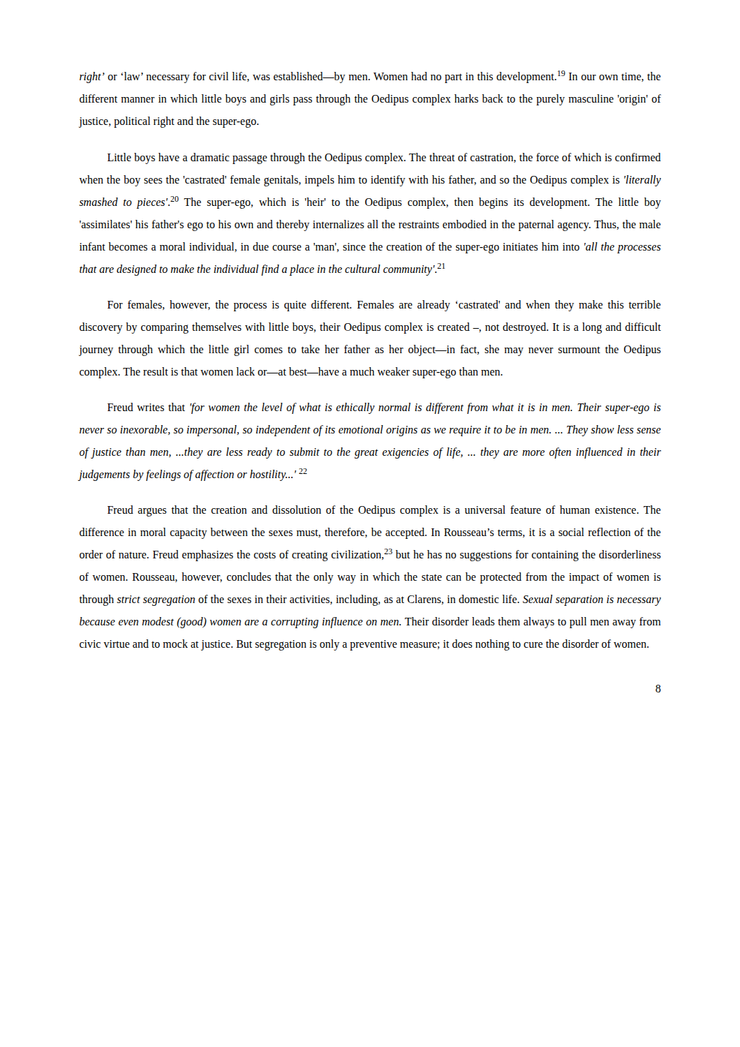right’ or ‘law’ necessary for civil life, was established—by men. Women had no part in this development.19 In our own time, the different manner in which little boys and girls pass through the Oedipus complex harks back to the purely masculine 'origin' of justice, political right and the super-ego.
Little boys have a dramatic passage through the Oedipus complex. The threat of castration, the force of which is confirmed when the boy sees the 'castrated' female genitals, impels him to identify with his father, and so the Oedipus complex is 'literally smashed to pieces'.20 The super-ego, which is 'heir' to the Oedipus complex, then begins its development. The little boy 'assimilates' his father's ego to his own and thereby internalizes all the restraints embodied in the paternal agency. Thus, the male infant becomes a moral individual, in due course a 'man', since the creation of the super-ego initiates him into 'all the processes that are designed to make the individual find a place in the cultural community'.21
For females, however, the process is quite different. Females are already ‘castrated' and when they make this terrible discovery by comparing themselves with little boys, their Oedipus complex is created –, not destroyed. It is a long and difficult journey through which the little girl comes to take her father as her object—in fact, she may never surmount the Oedipus complex. The result is that women lack or—at best—have a much weaker super-ego than men.
Freud writes that 'for women the level of what is ethically normal is different from what it is in men. Their super-ego is never so inexorable, so impersonal, so independent of its emotional origins as we require it to be in men. ... They show less sense of justice than men, ...they are less ready to submit to the great exigencies of life, ... they are more often influenced in their judgements by feelings of affection or hostility...' 22
Freud argues that the creation and dissolution of the Oedipus complex is a universal feature of human existence. The difference in moral capacity between the sexes must, therefore, be accepted. In Rousseau’s terms, it is a social reflection of the order of nature. Freud emphasizes the costs of creating civilization,23 but he has no suggestions for containing the disorderliness of women. Rousseau, however, concludes that the only way in which the state can be protected from the impact of women is through strict segregation of the sexes in their activities, including, as at Clarens, in domestic life. Sexual separation is necessary because even modest (good) women are a corrupting influence on men. Their disorder leads them always to pull men away from civic virtue and to mock at justice. But segregation is only a preventive measure; it does nothing to cure the disorder of women.
8